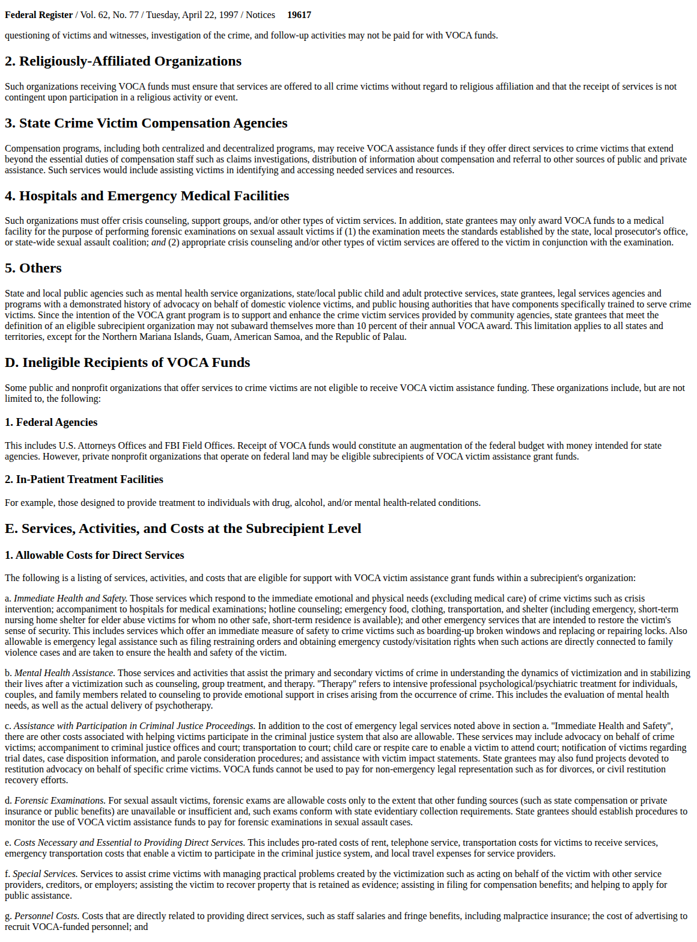Federal Register / Vol. 62, No. 77 / Tuesday, April 22, 1997 / Notices 19617
questioning of victims and witnesses, investigation of the crime, and follow-up activities may not be paid for with VOCA funds.
2. Religiously-Affiliated Organizations
Such organizations receiving VOCA funds must ensure that services are offered to all crime victims without regard to religious affiliation and that the receipt of services is not contingent upon participation in a religious activity or event.
3. State Crime Victim Compensation Agencies
Compensation programs, including both centralized and decentralized programs, may receive VOCA assistance funds if they offer direct services to crime victims that extend beyond the essential duties of compensation staff such as claims investigations, distribution of information about compensation and referral to other sources of public and private assistance. Such services would include assisting victims in identifying and accessing needed services and resources.
4. Hospitals and Emergency Medical Facilities
Such organizations must offer crisis counseling, support groups, and/or other types of victim services. In addition, state grantees may only award VOCA funds to a medical facility for the purpose of performing forensic examinations on sexual assault victims if (1) the examination meets the standards established by the state, local prosecutor's office, or state-wide sexual assault coalition; and (2) appropriate crisis counseling and/or other types of victim services are offered to the victim in conjunction with the examination.
5. Others
State and local public agencies such as mental health service organizations, state/local public child and adult protective services, state grantees, legal services agencies and programs with a demonstrated history of advocacy on behalf of domestic violence victims, and public housing authorities that have components specifically trained to serve crime victims. Since the intention of the VOCA grant program is to support and enhance the crime victim services provided by community agencies, state grantees that meet the definition of an eligible subrecipient organization may not subaward themselves more than 10 percent of their annual VOCA award. This limitation applies to all states and territories, except for the Northern Mariana Islands, Guam, American Samoa, and the Republic of Palau.
D. Ineligible Recipients of VOCA Funds
Some public and nonprofit organizations that offer services to crime victims are not eligible to receive VOCA victim assistance funding. These organizations include, but are not limited to, the following:
1. Federal Agencies
This includes U.S. Attorneys Offices and FBI Field Offices. Receipt of VOCA funds would constitute an augmentation of the federal budget with money intended for state agencies. However, private nonprofit organizations that operate on federal land may be eligible subrecipients of VOCA victim assistance grant funds.
2. In-Patient Treatment Facilities
For example, those designed to provide treatment to individuals with drug, alcohol, and/or mental health-related conditions.
E. Services, Activities, and Costs at the Subrecipient Level
1. Allowable Costs for Direct Services
The following is a listing of services, activities, and costs that are eligible for support with VOCA victim assistance grant funds within a subrecipient's organization:
a. Immediate Health and Safety. Those services which respond to the immediate emotional and physical needs (excluding medical care) of crime victims such as crisis intervention; accompaniment to hospitals for medical examinations; hotline counseling; emergency food, clothing, transportation, and shelter (including emergency, short-term nursing home shelter for elder abuse victims for whom no other safe, short-term residence is available); and other emergency services that are intended to restore the victim's sense of security. This includes services which offer an immediate measure of safety to crime victims such as boarding-up broken windows and replacing or repairing locks. Also allowable is emergency legal assistance such as filing restraining orders and obtaining emergency custody/visitation rights when such actions are directly connected to family violence cases and are taken to ensure the health and safety of the victim.
b. Mental Health Assistance. Those services and activities that assist the primary and secondary victims of crime in understanding the dynamics of victimization and in stabilizing their lives after a victimization such as counseling, group treatment, and therapy. ''Therapy'' refers to intensive professional psychological/psychiatric treatment for individuals, couples, and family members related to counseling to provide emotional support in crises arising from the occurrence of crime. This includes the evaluation of mental health needs, as well as the actual delivery of psychotherapy.
c. Assistance with Participation in Criminal Justice Proceedings. In addition to the cost of emergency legal services noted above in section a. ''Immediate Health and Safety'', there are other costs associated with helping victims participate in the criminal justice system that also are allowable. These services may include advocacy on behalf of crime victims; accompaniment to criminal justice offices and court; transportation to court; child care or respite care to enable a victim to attend court; notification of victims regarding trial dates, case disposition information, and parole consideration procedures; and assistance with victim impact statements. State grantees may also fund projects devoted to restitution advocacy on behalf of specific crime victims. VOCA funds cannot be used to pay for non-emergency legal representation such as for divorces, or civil restitution recovery efforts.
d. Forensic Examinations. For sexual assault victims, forensic exams are allowable costs only to the extent that other funding sources (such as state compensation or private insurance or public benefits) are unavailable or insufficient and, such exams conform with state evidentiary collection requirements. State grantees should establish procedures to monitor the use of VOCA victim assistance funds to pay for forensic examinations in sexual assault cases.
e. Costs Necessary and Essential to Providing Direct Services. This includes pro-rated costs of rent, telephone service, transportation costs for victims to receive services, emergency transportation costs that enable a victim to participate in the criminal justice system, and local travel expenses for service providers.
f. Special Services. Services to assist crime victims with managing practical problems created by the victimization such as acting on behalf of the victim with other service providers, creditors, or employers; assisting the victim to recover property that is retained as evidence; assisting in filing for compensation benefits; and helping to apply for public assistance.
g. Personnel Costs. Costs that are directly related to providing direct services, such as staff salaries and fringe benefits, including malpractice insurance; the cost of advertising to recruit VOCA-funded personnel; and